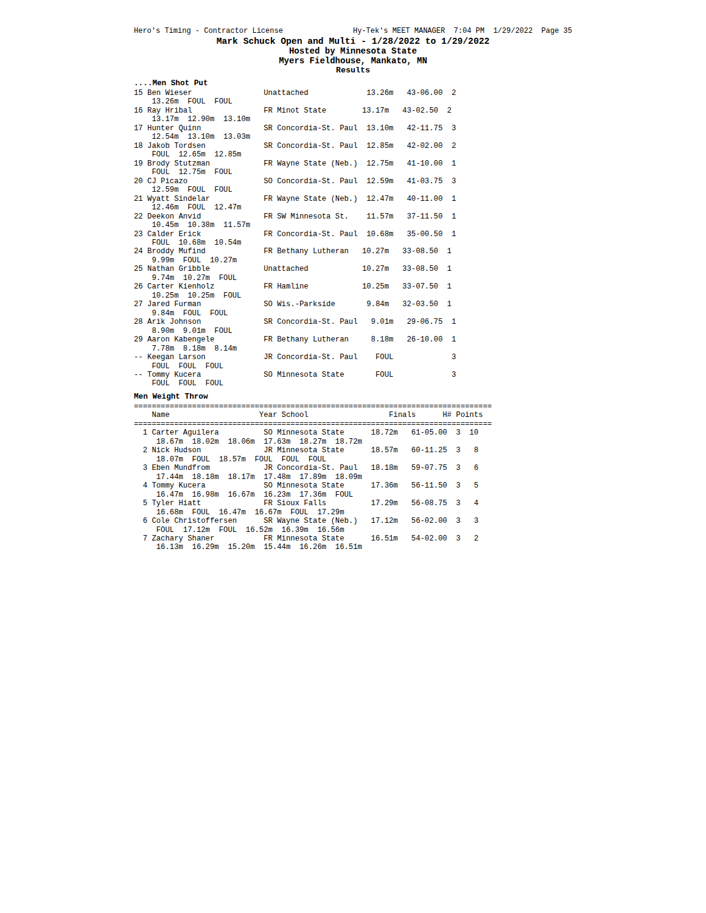Hero's Timing - Contractor License Hy-Tek's MEET MANAGER 7:04 PM 1/29/2022 Page 35
Mark Schuck Open and Multi - 1/28/2022 to 1/29/2022
Hosted by Minnesota State
Myers Fieldhouse, Mankato, MN
Results
....Men Shot Put
15 Ben Wieser                Unattached             13.26m   43-06.00  2
    13.26m  FOUL  FOUL
16 Ray Hribal                FR Minot State        13.17m   43-02.50  2
    13.17m  12.90m  13.10m
17 Hunter Quinn              SR Concordia-St. Paul  13.10m   42-11.75  3
    12.54m  13.10m  13.03m
18 Jakob Tordsen             SR Concordia-St. Paul  12.85m   42-02.00  2
    FOUL  12.65m  12.85m
19 Brody Stutzman            FR Wayne State (Neb.)  12.75m   41-10.00  1
    FOUL  12.75m  FOUL
20 CJ Picazo                 SO Concordia-St. Paul  12.59m   41-03.75  3
    12.59m  FOUL  FOUL
21 Wyatt Sindelar            FR Wayne State (Neb.)  12.47m   40-11.00  1
    12.46m  FOUL  12.47m
22 Deekon Anvid              FR SW Minnesota St.    11.57m   37-11.50  1
    10.45m  10.38m  11.57m
23 Calder Erick              FR Concordia-St. Paul  10.68m   35-00.50  1
    FOUL  10.68m  10.54m
24 Broddy Mufind             FR Bethany Lutheran   10.27m   33-08.50  1
    9.99m  FOUL  10.27m
25 Nathan Gribble            Unattached            10.27m   33-08.50  1
    9.74m  10.27m  FOUL
26 Carter Kienholz           FR Hamline            10.25m   33-07.50  1
    10.25m  10.25m  FOUL
27 Jared Furman              SO Wis.-Parkside       9.84m   32-03.50  1
    9.84m  FOUL  FOUL
28 Arik Johnson              SR Concordia-St. Paul   9.01m   29-06.75  1
    8.90m  9.01m  FOUL
29 Aaron Kabengele           FR Bethany Lutheran     8.18m   26-10.00  1
    7.78m  8.18m  8.14m
-- Keegan Larson             JR Concordia-St. Paul    FOUL             3
    FOUL  FOUL  FOUL
-- Tommy Kucera              SO Minnesota State       FOUL             3
    FOUL  FOUL  FOUL
Men Weight Throw
================================================================================
    Name                    Year School                  Finals      H# Points
================================================================================
  1 Carter Aguilera          SO Minnesota State      18.72m   61-05.00  3  10
     18.67m  18.02m  18.06m  17.63m  18.27m  18.72m
  2 Nick Hudson              JR Minnesota State      18.57m   60-11.25  3   8
     18.07m  FOUL  18.57m  FOUL  FOUL  FOUL
  3 Eben Mundfrom            JR Concordia-St. Paul   18.18m   59-07.75  3   6
     17.44m  18.18m  18.17m  17.48m  17.89m  18.09m
  4 Tommy Kucera             SO Minnesota State      17.36m   56-11.50  3   5
     16.47m  16.98m  16.67m  16.23m  17.36m  FOUL
  5 Tyler Hiatt              FR Sioux Falls          17.29m   56-08.75  3   4
     16.68m  FOUL  16.47m  16.67m  FOUL  17.29m
  6 Cole Christoffersen      SR Wayne State (Neb.)   17.12m   56-02.00  3   3
     FOUL  17.12m  FOUL  16.52m  16.39m  16.56m
  7 Zachary Shaner           FR Minnesota State      16.51m   54-02.00  3   2
     16.13m  16.29m  15.20m  15.44m  16.26m  16.51m